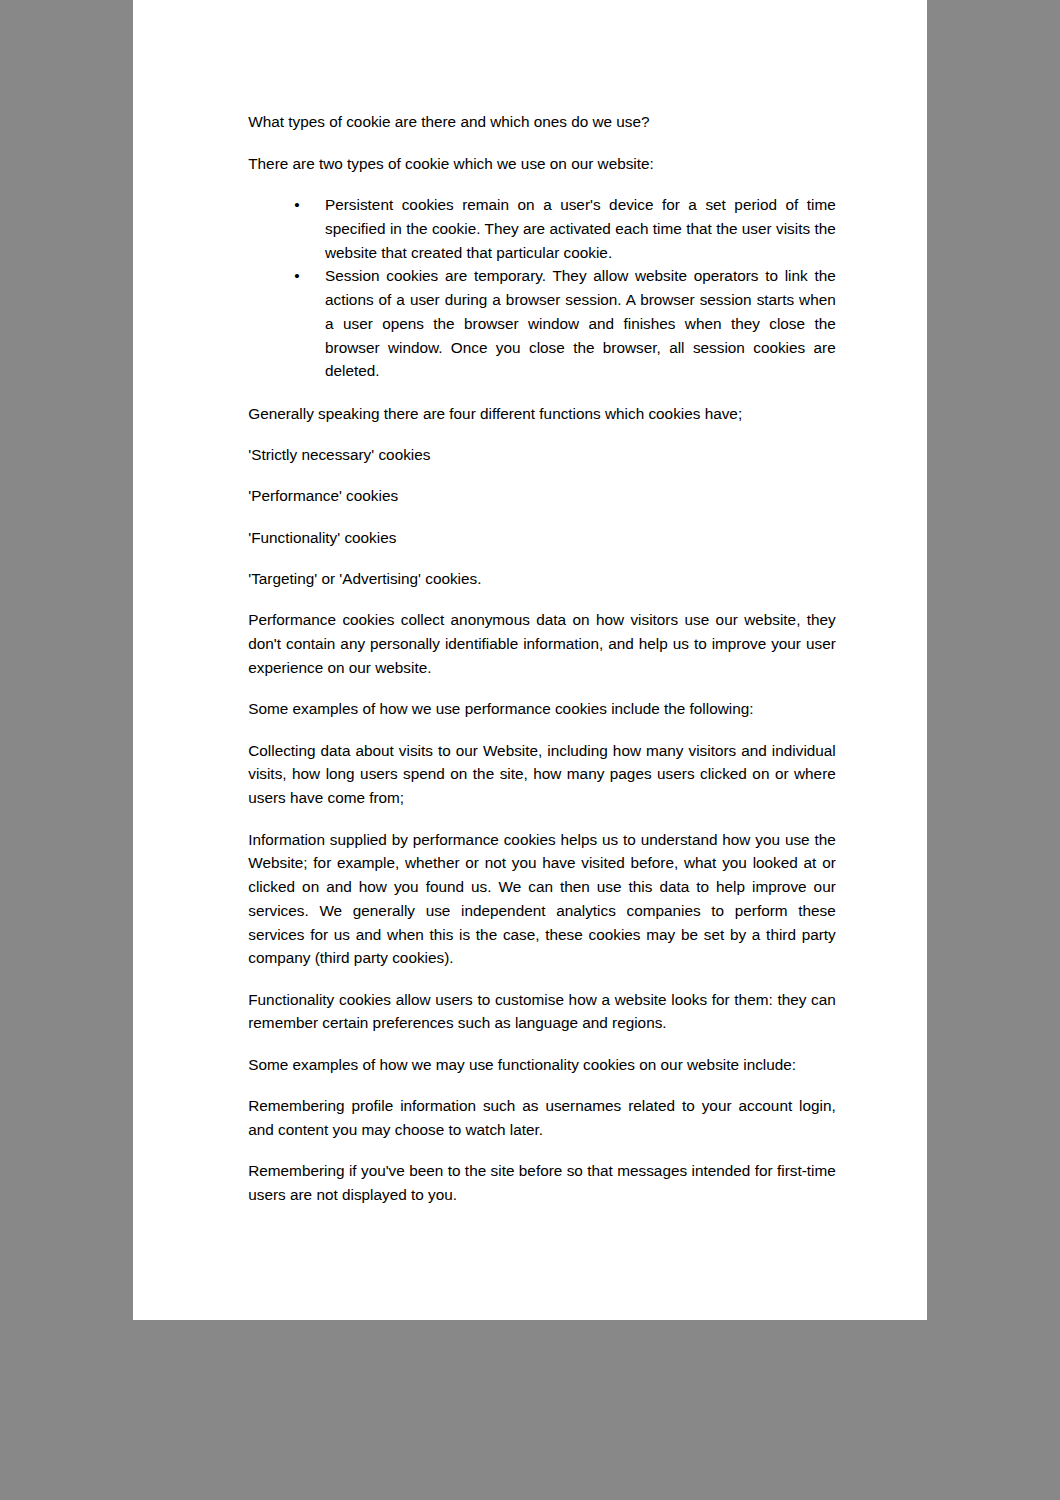What types of cookie are there and which ones do we use?
There are two types of cookie which we use on our website:
Persistent cookies remain on a user's device for a set period of time specified in the cookie. They are activated each time that the user visits the website that created that particular cookie.
Session cookies are temporary. They allow website operators to link the actions of a user during a browser session. A browser session starts when a user opens the browser window and finishes when they close the browser window. Once you close the browser, all session cookies are deleted.
Generally speaking there are four different functions which cookies have;
'Strictly necessary' cookies
'Performance' cookies
'Functionality' cookies
'Targeting' or 'Advertising' cookies.
Performance cookies collect anonymous data on how visitors use our website, they don't contain any personally identifiable information, and help us to improve your user experience on our website.
Some examples of how we use performance cookies include the following:
Collecting data about visits to our Website, including how many visitors and individual visits, how long users spend on the site, how many pages users clicked on or where users have come from;
Information supplied by performance cookies helps us to understand how you use the Website; for example, whether or not you have visited before, what you looked at or clicked on and how you found us. We can then use this data to help improve our services. We generally use independent analytics companies to perform these services for us and when this is the case, these cookies may be set by a third party company (third party cookies).
Functionality cookies allow users to customise how a website looks for them: they can remember certain preferences such as language and regions.
Some examples of how we may use functionality cookies on our website include:
Remembering profile information such as usernames related to your account login, and content you may choose to watch later.
Remembering if you've been to the site before so that messages intended for first-time users are not displayed to you.